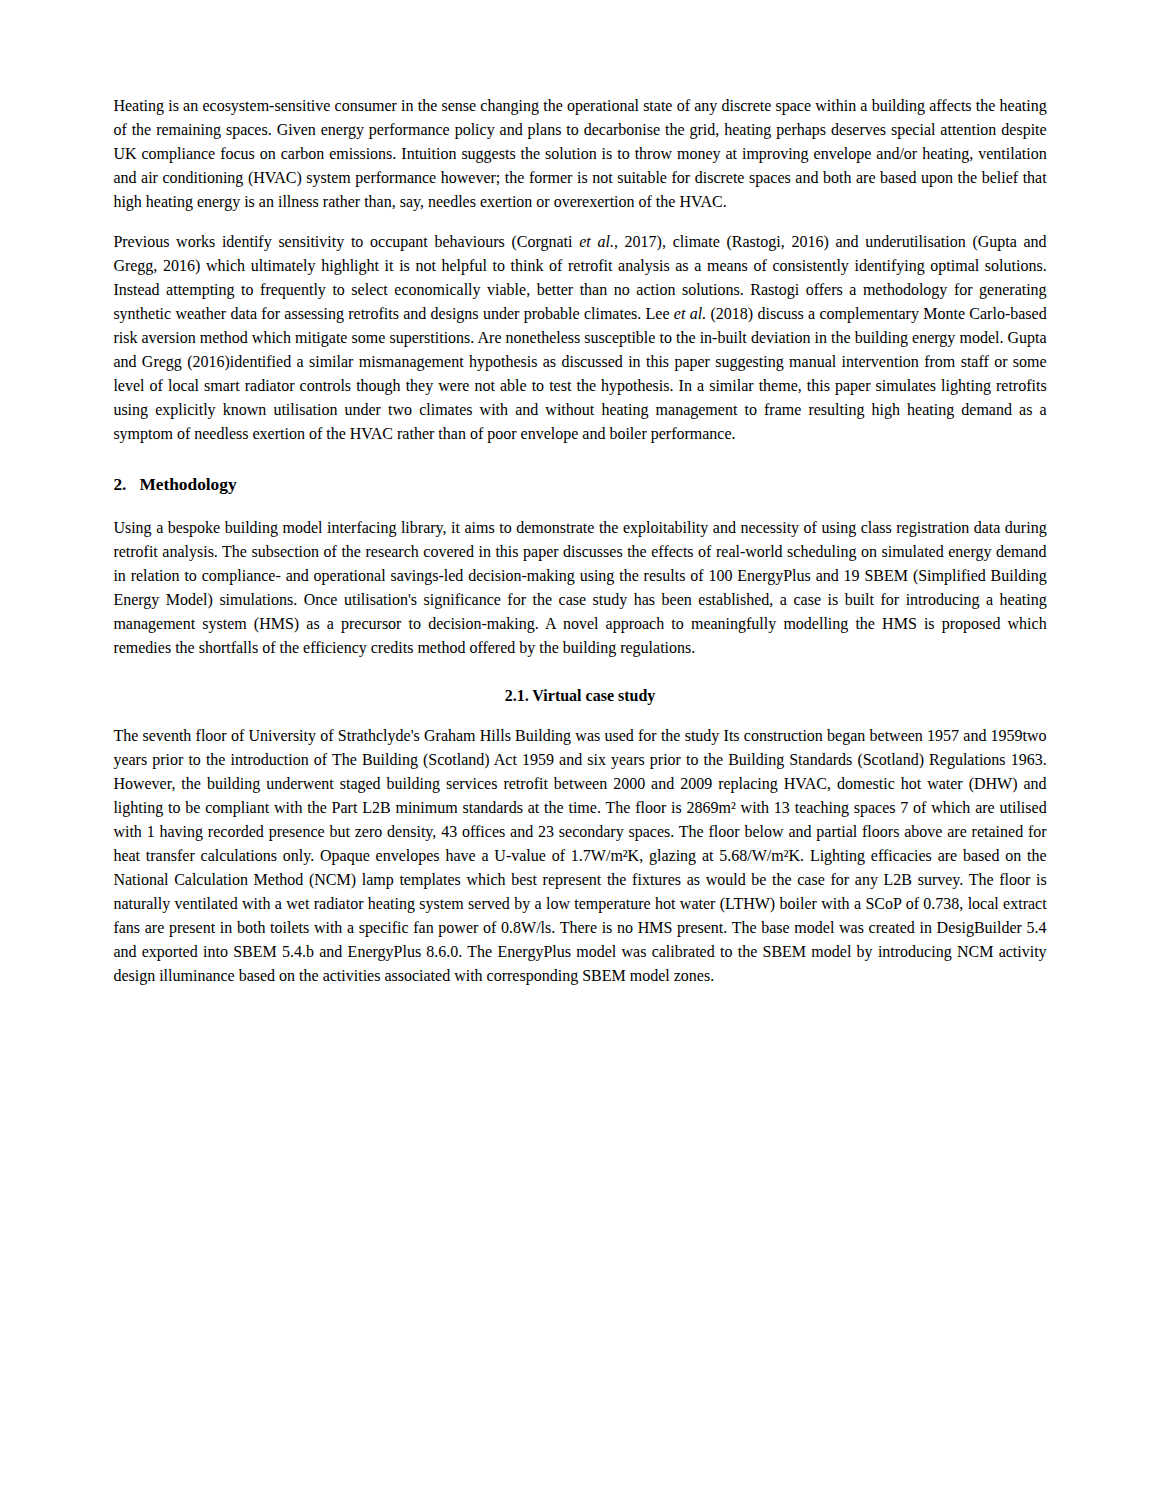Heating is an ecosystem-sensitive consumer in the sense changing the operational state of any discrete space within a building affects the heating of the remaining spaces. Given energy performance policy and plans to decarbonise the grid, heating perhaps deserves special attention despite UK compliance focus on carbon emissions. Intuition suggests the solution is to throw money at improving envelope and/or heating, ventilation and air conditioning (HVAC) system performance however; the former is not suitable for discrete spaces and both are based upon the belief that high heating energy is an illness rather than, say, needles exertion or overexertion of the HVAC.
Previous works identify sensitivity to occupant behaviours (Corgnati et al., 2017), climate (Rastogi, 2016) and underutilisation (Gupta and Gregg, 2016) which ultimately highlight it is not helpful to think of retrofit analysis as a means of consistently identifying optimal solutions. Instead attempting to frequently to select economically viable, better than no action solutions. Rastogi offers a methodology for generating synthetic weather data for assessing retrofits and designs under probable climates. Lee et al. (2018) discuss a complementary Monte Carlo-based risk aversion method which mitigate some superstitions. Are nonetheless susceptible to the in-built deviation in the building energy model. Gupta and Gregg (2016)identified a similar mismanagement hypothesis as discussed in this paper suggesting manual intervention from staff or some level of local smart radiator controls though they were not able to test the hypothesis. In a similar theme, this paper simulates lighting retrofits using explicitly known utilisation under two climates with and without heating management to frame resulting high heating demand as a symptom of needless exertion of the HVAC rather than of poor envelope and boiler performance.
2. Methodology
Using a bespoke building model interfacing library, it aims to demonstrate the exploitability and necessity of using class registration data during retrofit analysis. The subsection of the research covered in this paper discusses the effects of real-world scheduling on simulated energy demand in relation to compliance- and operational savings-led decision-making using the results of 100 EnergyPlus and 19 SBEM (Simplified Building Energy Model) simulations. Once utilisation's significance for the case study has been established, a case is built for introducing a heating management system (HMS) as a precursor to decision-making. A novel approach to meaningfully modelling the HMS is proposed which remedies the shortfalls of the efficiency credits method offered by the building regulations.
2.1. Virtual case study
The seventh floor of University of Strathclyde's Graham Hills Building was used for the study Its construction began between 1957 and 1959two years prior to the introduction of The Building (Scotland) Act 1959 and six years prior to the Building Standards (Scotland) Regulations 1963. However, the building underwent staged building services retrofit between 2000 and 2009 replacing HVAC, domestic hot water (DHW) and lighting to be compliant with the Part L2B minimum standards at the time. The floor is 2869m² with 13 teaching spaces 7 of which are utilised with 1 having recorded presence but zero density, 43 offices and 23 secondary spaces. The floor below and partial floors above are retained for heat transfer calculations only. Opaque envelopes have a U-value of 1.7W/m²K, glazing at 5.68/W/m²K. Lighting efficacies are based on the National Calculation Method (NCM) lamp templates which best represent the fixtures as would be the case for any L2B survey. The floor is naturally ventilated with a wet radiator heating system served by a low temperature hot water (LTHW) boiler with a SCoP of 0.738, local extract fans are present in both toilets with a specific fan power of 0.8W/ls. There is no HMS present. The base model was created in DesigBuilder 5.4 and exported into SBEM 5.4.b and EnergyPlus 8.6.0. The EnergyPlus model was calibrated to the SBEM model by introducing NCM activity design illuminance based on the activities associated with corresponding SBEM model zones.